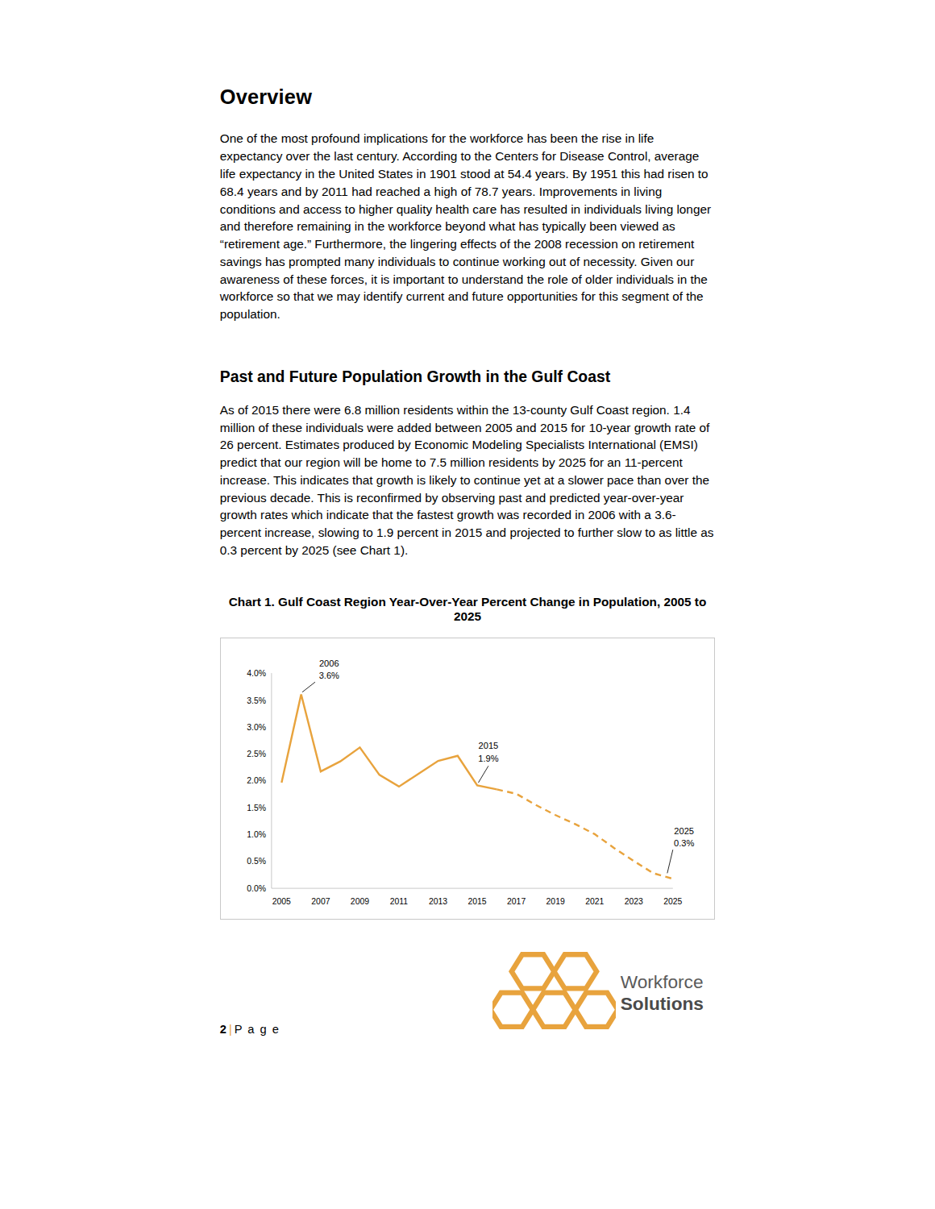Overview
One of the most profound implications for the workforce has been the rise in life expectancy over the last century. According to the Centers for Disease Control, average life expectancy in the United States in 1901 stood at 54.4 years. By 1951 this had risen to 68.4 years and by 2011 had reached a high of 78.7 years. Improvements in living conditions and access to higher quality health care has resulted in individuals living longer and therefore remaining in the workforce beyond what has typically been viewed as “retirement age.” Furthermore, the lingering effects of the 2008 recession on retirement savings has prompted many individuals to continue working out of necessity. Given our awareness of these forces, it is important to understand the role of older individuals in the workforce so that we may identify current and future opportunities for this segment of the population.
Past and Future Population Growth in the Gulf Coast
As of 2015 there were 6.8 million residents within the 13-county Gulf Coast region. 1.4 million of these individuals were added between 2005 and 2015 for 10-year growth rate of 26 percent. Estimates produced by Economic Modeling Specialists International (EMSI) predict that our region will be home to 7.5 million residents by 2025 for an 11-percent increase. This indicates that growth is likely to continue yet at a slower pace than over the previous decade. This is reconfirmed by observing past and predicted year-over-year growth rates which indicate that the fastest growth was recorded in 2006 with a 3.6-percent increase, slowing to 1.9 percent in 2015 and projected to further slow to as little as 0.3 percent by 2025 (see Chart 1).
Chart 1. Gulf Coast Region Year-Over-Year Percent Change in Population, 2005 to 2025
4.0% 3.5% 3.0% 2.5% 2.0% 1.5% 1.0% 0.5% 0.0% 2005 2007 2009 2011 2013 2015 2017 2019 2021 2023 2025 2006 3.6% 2015 1.9% 2025 0.3%
2|P a g e
Workforce Solutions